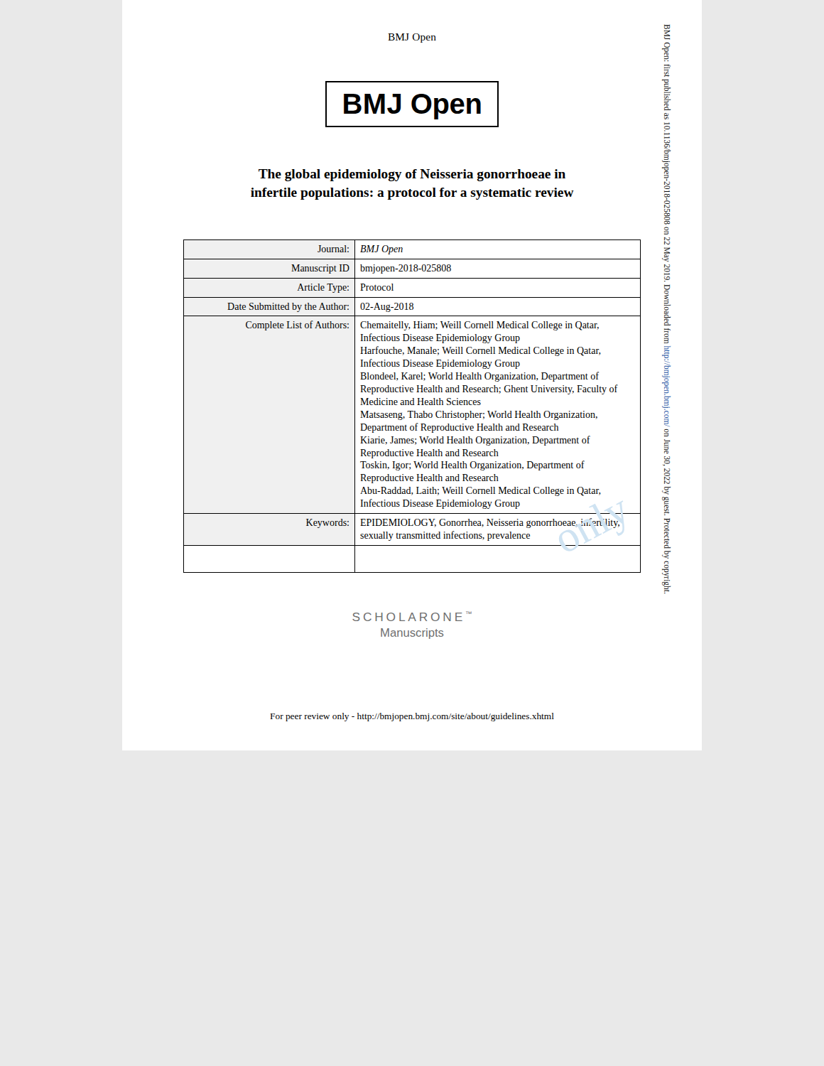BMJ Open
BMJ Open
The global epidemiology of Neisseria gonorrhoeae in
infertile populations: a protocol for a systematic review
| Journal: | BMJ Open |
| Manuscript ID | bmjopen-2018-025808 |
| Article Type: | Protocol |
| Date Submitted by the Author: | 02-Aug-2018 |
| Complete List of Authors: | Chemaitelly, Hiam; Weill Cornell Medical College in Qatar, Infectious Disease Epidemiology Group Harfouche, Manale; Weill Cornell Medical College in Qatar, Infectious Disease Epidemiology Group Blondeel, Karel; World Health Organization, Department of Reproductive Health and Research; Ghent University, Faculty of Medicine and Health Sciences Matsaseng, Thabo Christopher; World Health Organization, Department of Reproductive Health and Research Kiarie, James; World Health Organization, Department of Reproductive Health and Research Toskin, Igor; World Health Organization, Department of Reproductive Health and Research Abu-Raddad, Laith; Weill Cornell Medical College in Qatar, Infectious Disease Epidemiology Group |
| Keywords: | EPIDEMIOLOGY, Gonorrhea, Neisseria gonorrhoeae, infertility, sexually transmitted infections, prevalence |
SCHOLARONE™
Manuscripts
only
For peer review only - http://bmjopen.bmj.com/site/about/guidelines.xhtml
BMJ Open: first published as 10.1136/bmjopen-2018-025808 on 22 May 2019. Downloaded from http://bmjopen.bmj.com/ on June 30, 2022 by guest. Protected by copyright.